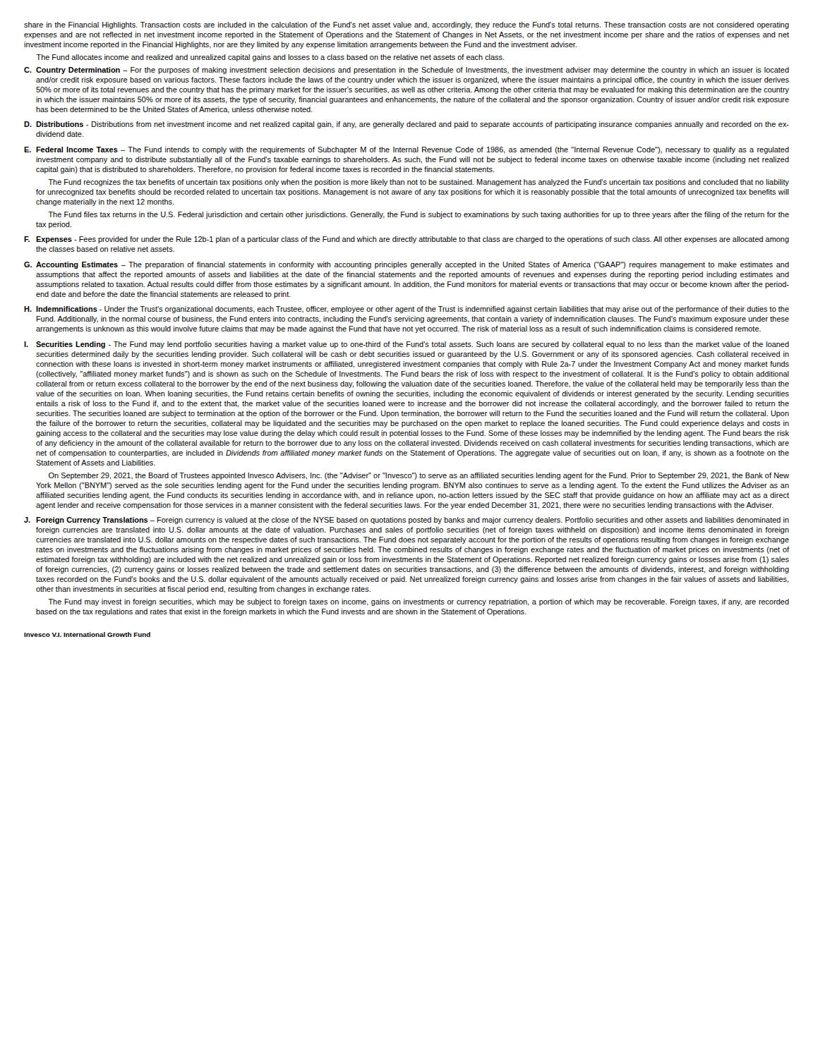share in the Financial Highlights. Transaction costs are included in the calculation of the Fund's net asset value and, accordingly, they reduce the Fund's total returns. These transaction costs are not considered operating expenses and are not reflected in net investment income reported in the Statement of Operations and the Statement of Changes in Net Assets, or the net investment income per share and the ratios of expenses and net investment income reported in the Financial Highlights, nor are they limited by any expense limitation arrangements between the Fund and the investment adviser.
The Fund allocates income and realized and unrealized capital gains and losses to a class based on the relative net assets of each class.
C.
Country Determination – For the purposes of making investment selection decisions and presentation in the Schedule of Investments, the investment adviser may determine the country in which an issuer is located and/or credit risk exposure based on various factors. These factors include the laws of the country under which the issuer is organized, where the issuer maintains a principal office, the country in which the issuer derives 50% or more of its total revenues and the country that has the primary market for the issuer's securities, as well as other criteria. Among the other criteria that may be evaluated for making this determination are the country in which the issuer maintains 50% or more of its assets, the type of security, financial guarantees and enhancements, the nature of the collateral and the sponsor organization. Country of issuer and/or credit risk exposure has been determined to be the United States of America, unless otherwise noted.
D.
Distributions - Distributions from net investment income and net realized capital gain, if any, are generally declared and paid to separate accounts of participating insurance companies annually and recorded on the ex-dividend date.
E.
Federal Income Taxes – The Fund intends to comply with the requirements of Subchapter M of the Internal Revenue Code of 1986, as amended (the "Internal Revenue Code"), necessary to qualify as a regulated investment company and to distribute substantially all of the Fund's taxable earnings to shareholders. As such, the Fund will not be subject to federal income taxes on otherwise taxable income (including net realized capital gain) that is distributed to shareholders. Therefore, no provision for federal income taxes is recorded in the financial statements.
The Fund recognizes the tax benefits of uncertain tax positions only when the position is more likely than not to be sustained. Management has analyzed the Fund's uncertain tax positions and concluded that no liability for unrecognized tax benefits should be recorded related to uncertain tax positions. Management is not aware of any tax positions for which it is reasonably possible that the total amounts of unrecognized tax benefits will change materially in the next 12 months.
The Fund files tax returns in the U.S. Federal jurisdiction and certain other jurisdictions. Generally, the Fund is subject to examinations by such taxing authorities for up to three years after the filing of the return for the tax period.
F.
Expenses - Fees provided for under the Rule 12b-1 plan of a particular class of the Fund and which are directly attributable to that class are charged to the operations of such class. All other expenses are allocated among the classes based on relative net assets.
G.
Accounting Estimates – The preparation of financial statements in conformity with accounting principles generally accepted in the United States of America ("GAAP") requires management to make estimates and assumptions that affect the reported amounts of assets and liabilities at the date of the financial statements and the reported amounts of revenues and expenses during the reporting period including estimates and assumptions related to taxation. Actual results could differ from those estimates by a significant amount. In addition, the Fund monitors for material events or transactions that may occur or become known after the period-end date and before the date the financial statements are released to print.
H.
Indemnifications - Under the Trust's organizational documents, each Trustee, officer, employee or other agent of the Trust is indemnified against certain liabilities that may arise out of the performance of their duties to the Fund. Additionally, in the normal course of business, the Fund enters into contracts, including the Fund's servicing agreements, that contain a variety of indemnification clauses. The Fund's maximum exposure under these arrangements is unknown as this would involve future claims that may be made against the Fund that have not yet occurred. The risk of material loss as a result of such indemnification claims is considered remote.
I.
Securities Lending - The Fund may lend portfolio securities having a market value up to one-third of the Fund's total assets. Such loans are secured by collateral equal to no less than the market value of the loaned securities determined daily by the securities lending provider. Such collateral will be cash or debt securities issued or guaranteed by the U.S. Government or any of its sponsored agencies. Cash collateral received in connection with these loans is invested in short-term money market instruments or affiliated, unregistered investment companies that comply with Rule 2a-7 under the Investment Company Act and money market funds (collectively, "affiliated money market funds") and is shown as such on the Schedule of Investments. The Fund bears the risk of loss with respect to the investment of collateral. It is the Fund's policy to obtain additional collateral from or return excess collateral to the borrower by the end of the next business day, following the valuation date of the securities loaned. Therefore, the value of the collateral held may be temporarily less than the value of the securities on loan. When loaning securities, the Fund retains certain benefits of owning the securities, including the economic equivalent of dividends or interest generated by the security. Lending securities entails a risk of loss to the Fund if, and to the extent that, the market value of the securities loaned were to increase and the borrower did not increase the collateral accordingly, and the borrower failed to return the securities. The securities loaned are subject to termination at the option of the borrower or the Fund. Upon termination, the borrower will return to the Fund the securities loaned and the Fund will return the collateral. Upon the failure of the borrower to return the securities, collateral may be liquidated and the securities may be purchased on the open market to replace the loaned securities. The Fund could experience delays and costs in gaining access to the collateral and the securities may lose value during the delay which could result in potential losses to the Fund. Some of these losses may be indemnified by the lending agent. The Fund bears the risk of any deficiency in the amount of the collateral available for return to the borrower due to any loss on the collateral invested. Dividends received on cash collateral investments for securities lending transactions, which are net of compensation to counterparties, are included in Dividends from affiliated money market funds on the Statement of Operations. The aggregate value of securities out on loan, if any, is shown as a footnote on the Statement of Assets and Liabilities.
On September 29, 2021, the Board of Trustees appointed Invesco Advisers, Inc. (the "Adviser" or "Invesco") to serve as an affiliated securities lending agent for the Fund. Prior to September 29, 2021, the Bank of New York Mellon ("BNYM") served as the sole securities lending agent for the Fund under the securities lending program. BNYM also continues to serve as a lending agent. To the extent the Fund utilizes the Adviser as an affiliated securities lending agent, the Fund conducts its securities lending in accordance with, and in reliance upon, no-action letters issued by the SEC staff that provide guidance on how an affiliate may act as a direct agent lender and receive compensation for those services in a manner consistent with the federal securities laws. For the year ended December 31, 2021, there were no securities lending transactions with the Adviser.
J.
Foreign Currency Translations – Foreign currency is valued at the close of the NYSE based on quotations posted by banks and major currency dealers. Portfolio securities and other assets and liabilities denominated in foreign currencies are translated into U.S. dollar amounts at the date of valuation. Purchases and sales of portfolio securities (net of foreign taxes withheld on disposition) and income items denominated in foreign currencies are translated into U.S. dollar amounts on the respective dates of such transactions. The Fund does not separately account for the portion of the results of operations resulting from changes in foreign exchange rates on investments and the fluctuations arising from changes in market prices of securities held. The combined results of changes in foreign exchange rates and the fluctuation of market prices on investments (net of estimated foreign tax withholding) are included with the net realized and unrealized gain or loss from investments in the Statement of Operations. Reported net realized foreign currency gains or losses arise from (1) sales of foreign currencies, (2) currency gains or losses realized between the trade and settlement dates on securities transactions, and (3) the difference between the amounts of dividends, interest, and foreign withholding taxes recorded on the Fund's books and the U.S. dollar equivalent of the amounts actually received or paid. Net unrealized foreign currency gains and losses arise from changes in the fair values of assets and liabilities, other than investments in securities at fiscal period end, resulting from changes in exchange rates.
The Fund may invest in foreign securities, which may be subject to foreign taxes on income, gains on investments or currency repatriation, a portion of which may be recoverable. Foreign taxes, if any, are recorded based on the tax regulations and rates that exist in the foreign markets in which the Fund invests and are shown in the Statement of Operations.
Invesco V.I. International Growth Fund